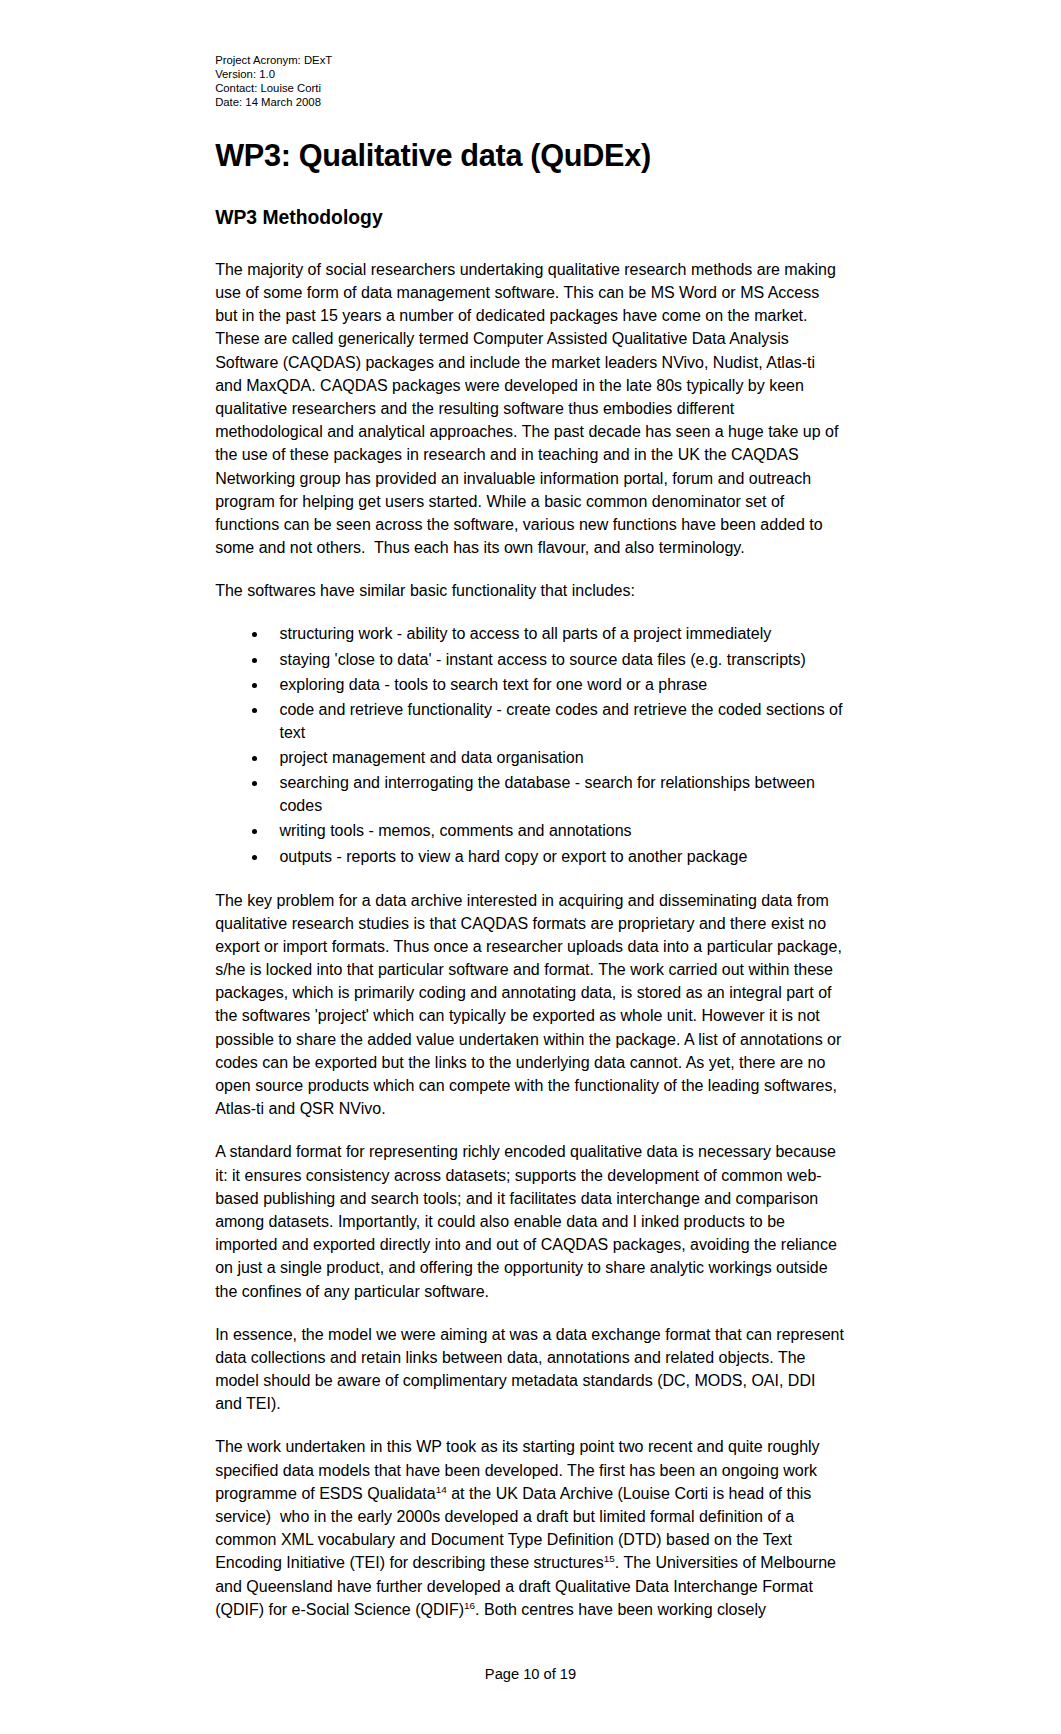Project Acronym: DExT
Version: 1.0
Contact: Louise Corti
Date: 14 March 2008
WP3: Qualitative data (QuDEx)
WP3 Methodology
The majority of social researchers undertaking qualitative research methods are making use of some form of data management software. This can be MS Word or MS Access but in the past 15 years a number of dedicated packages have come on the market. These are called generically termed Computer Assisted Qualitative Data Analysis Software (CAQDAS) packages and include the market leaders NVivo, Nudist, Atlas-ti and MaxQDA. CAQDAS packages were developed in the late 80s typically by keen qualitative researchers and the resulting software thus embodies different methodological and analytical approaches. The past decade has seen a huge take up of the use of these packages in research and in teaching and in the UK the CAQDAS Networking group has provided an invaluable information portal, forum and outreach program for helping get users started. While a basic common denominator set of functions can be seen across the software, various new functions have been added to some and not others. Thus each has its own flavour, and also terminology.
The softwares have similar basic functionality that includes:
structuring work - ability to access to all parts of a project immediately
staying 'close to data' - instant access to source data files (e.g. transcripts)
exploring data - tools to search text for one word or a phrase
code and retrieve functionality - create codes and retrieve the coded sections of text
project management and data organisation
searching and interrogating the database - search for relationships between codes
writing tools - memos, comments and annotations
outputs - reports to view a hard copy or export to another package
The key problem for a data archive interested in acquiring and disseminating data from qualitative research studies is that CAQDAS formats are proprietary and there exist no export or import formats. Thus once a researcher uploads data into a particular package, s/he is locked into that particular software and format. The work carried out within these packages, which is primarily coding and annotating data, is stored as an integral part of the softwares 'project' which can typically be exported as whole unit. However it is not possible to share the added value undertaken within the package. A list of annotations or codes can be exported but the links to the underlying data cannot. As yet, there are no open source products which can compete with the functionality of the leading softwares, Atlas-ti and QSR NVivo.
A standard format for representing richly encoded qualitative data is necessary because it: it ensures consistency across datasets; supports the development of common web-based publishing and search tools; and it facilitates data interchange and comparison among datasets. Importantly, it could also enable data and l inked products to be imported and exported directly into and out of CAQDAS packages, avoiding the reliance on just a single product, and offering the opportunity to share analytic workings outside the confines of any particular software.
In essence, the model we were aiming at was a data exchange format that can represent data collections and retain links between data, annotations and related objects. The model should be aware of complimentary metadata standards (DC, MODS, OAI, DDI and TEI).
The work undertaken in this WP took as its starting point two recent and quite roughly specified data models that have been developed. The first has been an ongoing work programme of ESDS Qualidata14 at the UK Data Archive (Louise Corti is head of this service) who in the early 2000s developed a draft but limited formal definition of a common XML vocabulary and Document Type Definition (DTD) based on the Text Encoding Initiative (TEI) for describing these structures15. The Universities of Melbourne and Queensland have further developed a draft Qualitative Data Interchange Format (QDIF) for e-Social Science (QDIF)16. Both centres have been working closely
Page 10 of 19